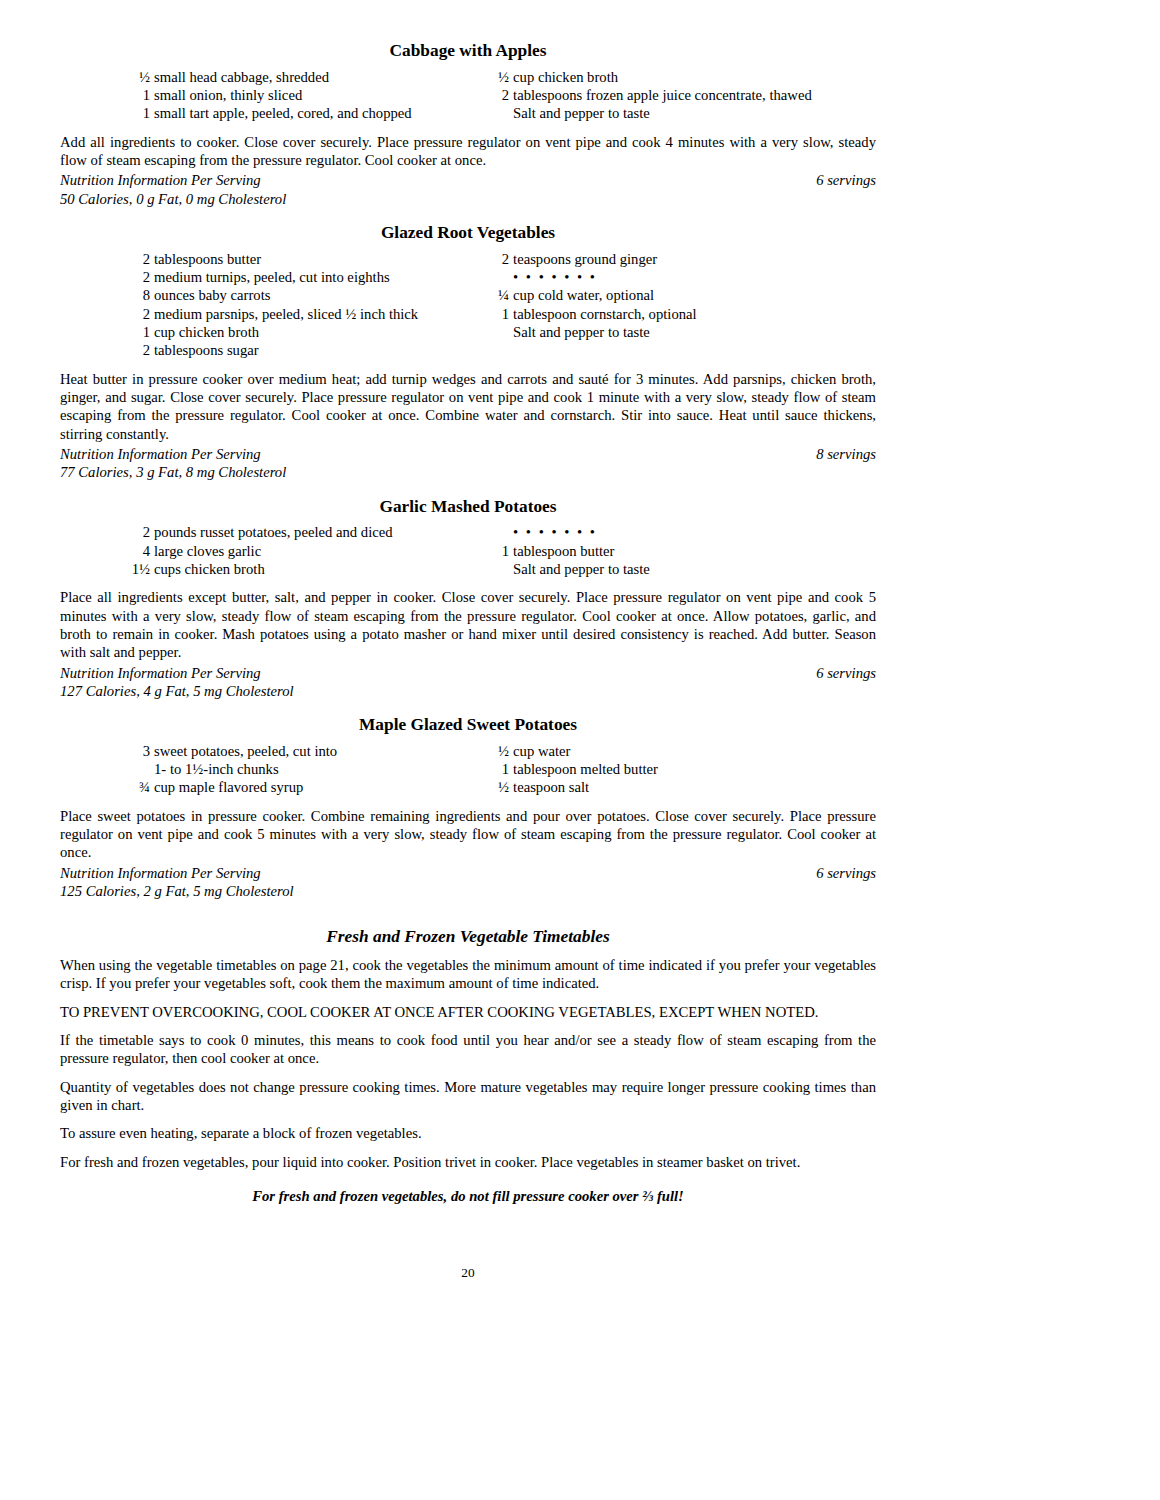Cabbage with Apples
| ½ | small head cabbage, shredded | ½ | cup chicken broth |
| 1 | small onion, thinly sliced | 2 | tablespoons frozen apple juice concentrate, thawed |
| 1 | small tart apple, peeled, cored, and chopped | | Salt and pepper to taste |
Add all ingredients to cooker. Close cover securely. Place pressure regulator on vent pipe and cook 4 minutes with a very slow, steady flow of steam escaping from the pressure regulator. Cool cooker at once.
Nutrition Information Per Serving6 servings
50 Calories, 0 g Fat, 0 mg Cholesterol
Glazed Root Vegetables
| 2 | tablespoons butter | 2 | teaspoons ground ginger |
| 2 | medium turnips, peeled, cut into eighths | | • • • • • • • |
| 8 | ounces baby carrots | ¼ | cup cold water, optional |
| 2 | medium parsnips, peeled, sliced ½ inch thick | 1 | tablespoon cornstarch, optional |
| 1 | cup chicken broth | | Salt and pepper to taste |
| 2 | tablespoons sugar | | |
Heat butter in pressure cooker over medium heat; add turnip wedges and carrots and sauté for 3 minutes. Add parsnips, chicken broth, ginger, and sugar. Close cover securely. Place pressure regulator on vent pipe and cook 1 minute with a very slow, steady flow of steam escaping from the pressure regulator. Cool cooker at once. Combine water and cornstarch. Stir into sauce. Heat until sauce thickens, stirring constantly.
Nutrition Information Per Serving8 servings
77 Calories, 3 g Fat, 8 mg Cholesterol
Garlic Mashed Potatoes
| 2 | pounds russet potatoes, peeled and diced | | • • • • • • • |
| 4 | large cloves garlic | 1 | tablespoon butter |
| 1½ | cups chicken broth | | Salt and pepper to taste |
Place all ingredients except butter, salt, and pepper in cooker. Close cover securely. Place pressure regulator on vent pipe and cook 5 minutes with a very slow, steady flow of steam escaping from the pressure regulator. Cool cooker at once. Allow potatoes, garlic, and broth to remain in cooker. Mash potatoes using a potato masher or hand mixer until desired consistency is reached. Add butter. Season with salt and pepper.
Nutrition Information Per Serving6 servings
127 Calories, 4 g Fat, 5 mg Cholesterol
Maple Glazed Sweet Potatoes
| 3 | sweet potatoes, peeled, cut into | ½ | cup water |
| | 1- to 1½-inch chunks | 1 | tablespoon melted butter |
| ¾ | cup maple flavored syrup | ½ | teaspoon salt |
Place sweet potatoes in pressure cooker. Combine remaining ingredients and pour over potatoes. Close cover securely. Place pressure regulator on vent pipe and cook 5 minutes with a very slow, steady flow of steam escaping from the pressure regulator. Cool cooker at once.
Nutrition Information Per Serving6 servings
125 Calories, 2 g Fat, 5 mg Cholesterol
Fresh and Frozen Vegetable Timetables
When using the vegetable timetables on page 21, cook the vegetables the minimum amount of time indicated if you prefer your vegetables crisp. If you prefer your vegetables soft, cook them the maximum amount of time indicated.
TO PREVENT OVERCOOKING, COOL COOKER AT ONCE AFTER COOKING VEGETABLES, EXCEPT WHEN NOTED.
If the timetable says to cook 0 minutes, this means to cook food until you hear and/or see a steady flow of steam escaping from the pressure regulator, then cool cooker at once.
Quantity of vegetables does not change pressure cooking times. More mature vegetables may require longer pressure cooking times than given in chart.
To assure even heating, separate a block of frozen vegetables.
For fresh and frozen vegetables, pour liquid into cooker. Position trivet in cooker. Place vegetables in steamer basket on trivet.
For fresh and frozen vegetables, do not fill pressure cooker over ⅔ full!
20